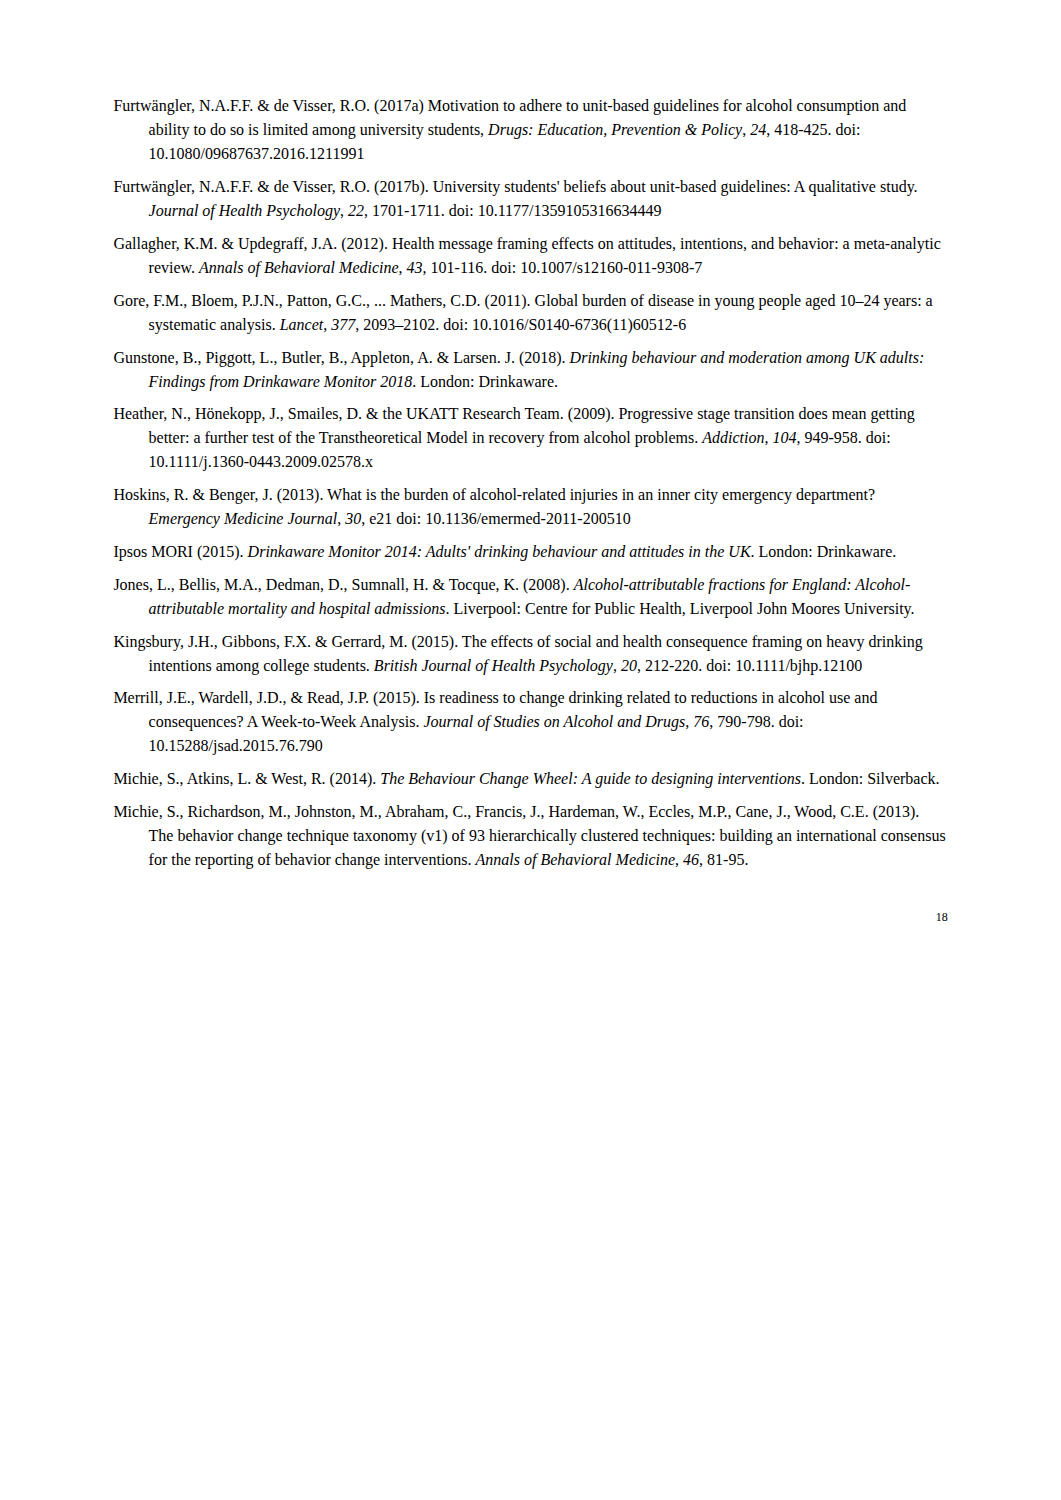Furtwängler, N.A.F.F. & de Visser, R.O. (2017a) Motivation to adhere to unit-based guidelines for alcohol consumption and ability to do so is limited among university students, Drugs: Education, Prevention & Policy, 24, 418-425. doi: 10.1080/09687637.2016.1211991
Furtwängler, N.A.F.F. & de Visser, R.O. (2017b). University students' beliefs about unit-based guidelines: A qualitative study. Journal of Health Psychology, 22, 1701-1711. doi: 10.1177/1359105316634449
Gallagher, K.M. & Updegraff, J.A. (2012). Health message framing effects on attitudes, intentions, and behavior: a meta-analytic review. Annals of Behavioral Medicine, 43, 101-116. doi: 10.1007/s12160-011-9308-7
Gore, F.M., Bloem, P.J.N., Patton, G.C., ... Mathers, C.D. (2011). Global burden of disease in young people aged 10–24 years: a systematic analysis. Lancet, 377, 2093–2102. doi: 10.1016/S0140-6736(11)60512-6
Gunstone, B., Piggott, L., Butler, B., Appleton, A. & Larsen. J. (2018). Drinking behaviour and moderation among UK adults: Findings from Drinkaware Monitor 2018. London: Drinkaware.
Heather, N., Hönekopp, J., Smailes, D. & the UKATT Research Team. (2009). Progressive stage transition does mean getting better: a further test of the Transtheoretical Model in recovery from alcohol problems. Addiction, 104, 949-958. doi: 10.1111/j.1360-0443.2009.02578.x
Hoskins, R. & Benger, J. (2013). What is the burden of alcohol-related injuries in an inner city emergency department? Emergency Medicine Journal, 30, e21 doi: 10.1136/emermed-2011-200510
Ipsos MORI (2015). Drinkaware Monitor 2014: Adults' drinking behaviour and attitudes in the UK. London: Drinkaware.
Jones, L., Bellis, M.A., Dedman, D., Sumnall, H. & Tocque, K. (2008). Alcohol-attributable fractions for England: Alcohol-attributable mortality and hospital admissions. Liverpool: Centre for Public Health, Liverpool John Moores University.
Kingsbury, J.H., Gibbons, F.X. & Gerrard, M. (2015). The effects of social and health consequence framing on heavy drinking intentions among college students. British Journal of Health Psychology, 20, 212-220. doi: 10.1111/bjhp.12100
Merrill, J.E., Wardell, J.D., & Read, J.P. (2015). Is readiness to change drinking related to reductions in alcohol use and consequences? A Week-to-Week Analysis. Journal of Studies on Alcohol and Drugs, 76, 790-798. doi: 10.15288/jsad.2015.76.790
Michie, S., Atkins, L. & West, R. (2014). The Behaviour Change Wheel: A guide to designing interventions. London: Silverback.
Michie, S., Richardson, M., Johnston, M., Abraham, C., Francis, J., Hardeman, W., Eccles, M.P., Cane, J., Wood, C.E. (2013). The behavior change technique taxonomy (v1) of 93 hierarchically clustered techniques: building an international consensus for the reporting of behavior change interventions. Annals of Behavioral Medicine, 46, 81-95.
18